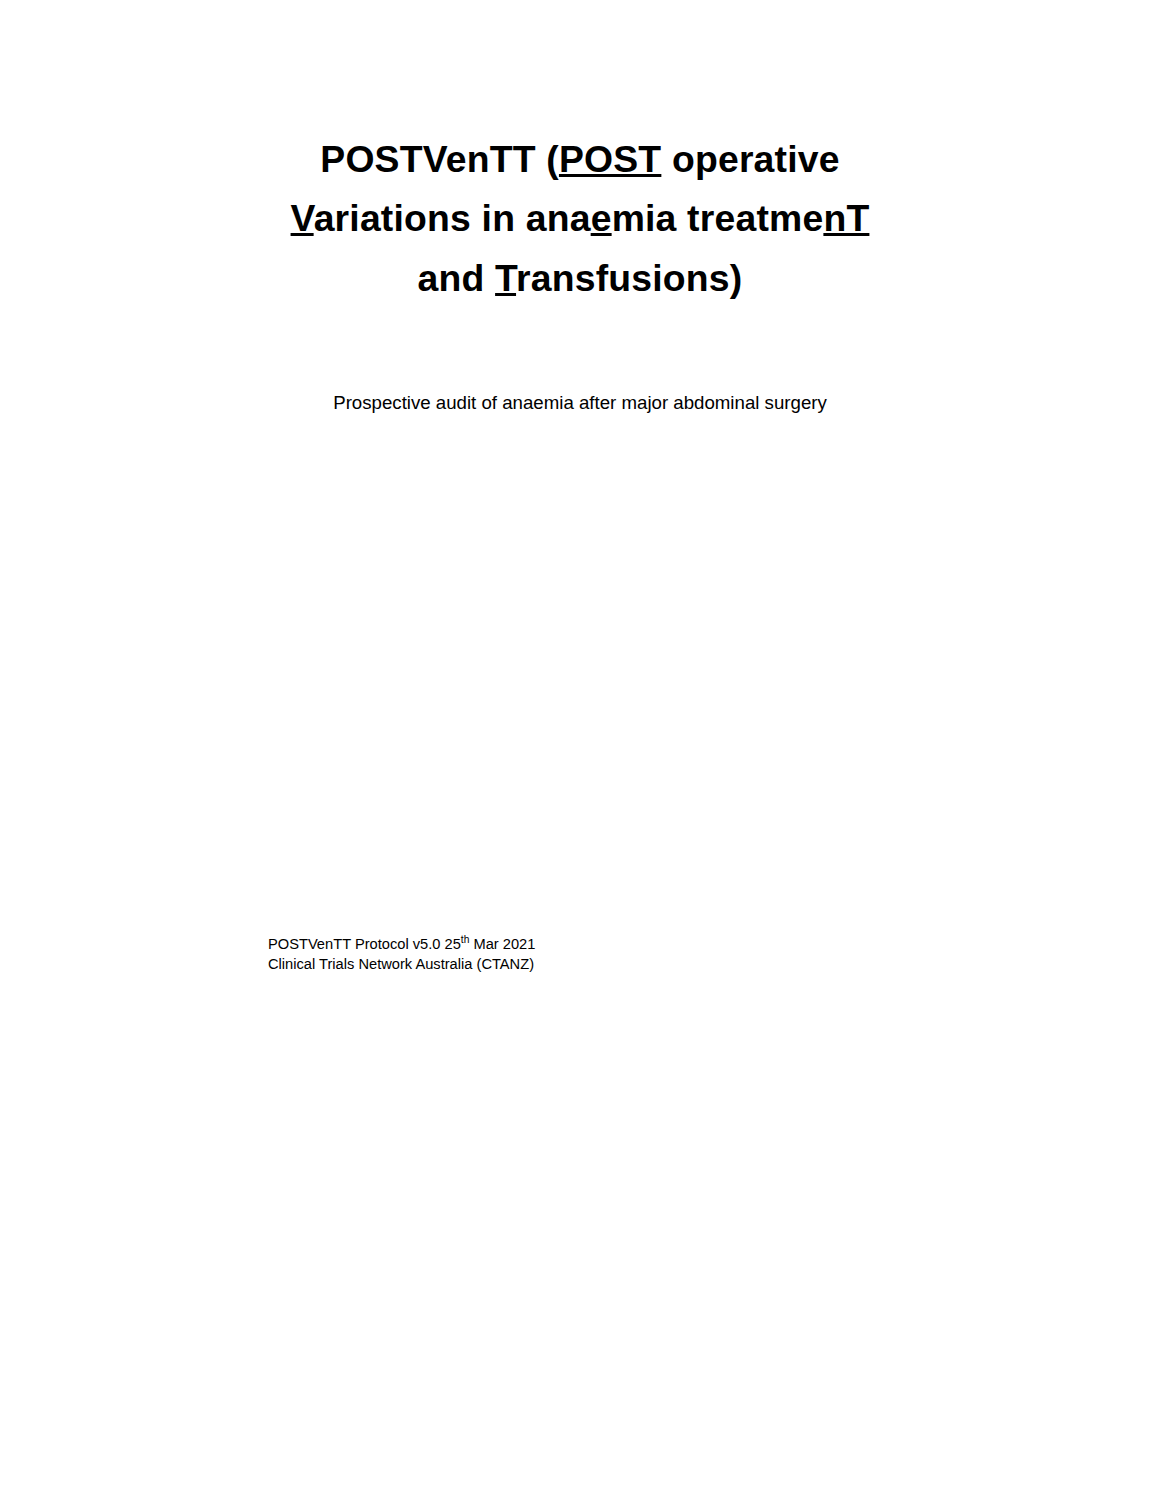POSTVenTT (POST operative Variations in anaemia treatmenT and Transfusions)
Prospective audit of anaemia after major abdominal surgery
POSTVenTT Protocol v5.0 25th Mar 2021
Clinical Trials Network Australia (CTANZ)